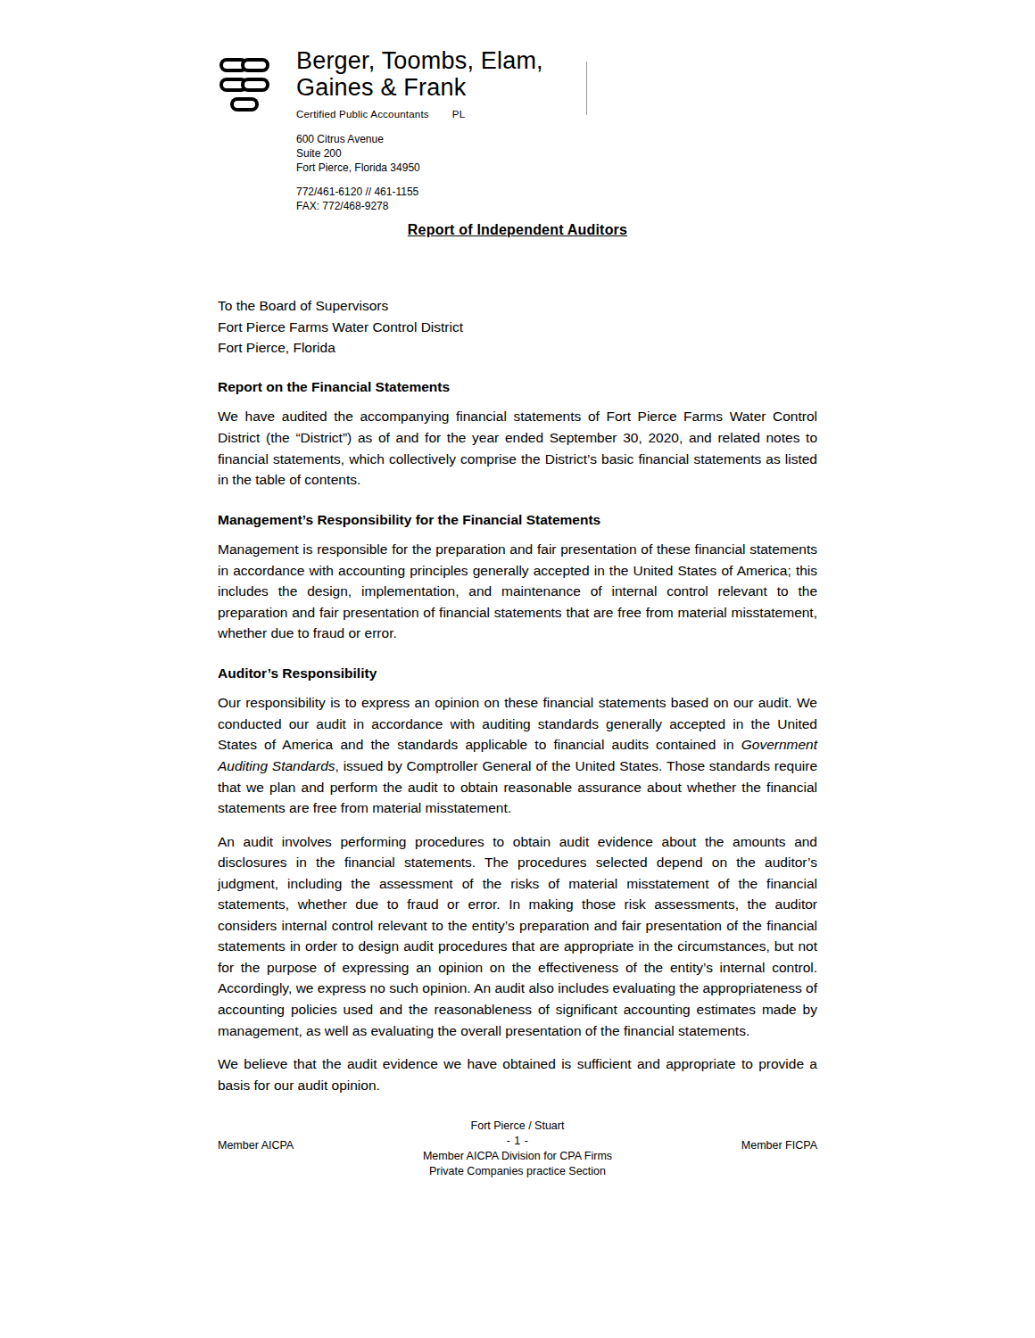Berger, Toombs, Elam,
Gaines & Frank
Certified Public AccountantsPL
600 Citrus Avenue
Suite 200
Fort Pierce, Florida 34950
772/461-6120 // 461-1155
FAX: 772/468-9278
Report of Independent Auditors
To the Board of Supervisors
Fort Pierce Farms Water Control District
Fort Pierce, Florida
Report on the Financial Statements
We have audited the accompanying financial statements of Fort Pierce Farms Water Control District (the “District”) as of and for the year ended September 30, 2020, and related notes to financial statements, which collectively comprise the District’s basic financial statements as listed in the table of contents.
Management’s Responsibility for the Financial Statements
Management is responsible for the preparation and fair presentation of these financial statements in accordance with accounting principles generally accepted in the United States of America; this includes the design, implementation, and maintenance of internal control relevant to the preparation and fair presentation of financial statements that are free from material misstatement, whether due to fraud or error.
Auditor’s Responsibility
Our responsibility is to express an opinion on these financial statements based on our audit. We conducted our audit in accordance with auditing standards generally accepted in the United States of America and the standards applicable to financial audits contained in Government Auditing Standards, issued by Comptroller General of the United States. Those standards require that we plan and perform the audit to obtain reasonable assurance about whether the financial statements are free from material misstatement.
An audit involves performing procedures to obtain audit evidence about the amounts and disclosures in the financial statements. The procedures selected depend on the auditor’s judgment, including the assessment of the risks of material misstatement of the financial statements, whether due to fraud or error. In making those risk assessments, the auditor considers internal control relevant to the entity’s preparation and fair presentation of the financial statements in order to design audit procedures that are appropriate in the circumstances, but not for the purpose of expressing an opinion on the effectiveness of the entity’s internal control. Accordingly, we express no such opinion. An audit also includes evaluating the appropriateness of accounting policies used and the reasonableness of significant accounting estimates made by management, as well as evaluating the overall presentation of the financial statements.
We believe that the audit evidence we have obtained is sufficient and appropriate to provide a basis for our audit opinion.
Fort Pierce / Stuart
- 1 -
Member AICPA Division for CPA Firms
Private Companies practice Section
Member AICPA
Member FICPA